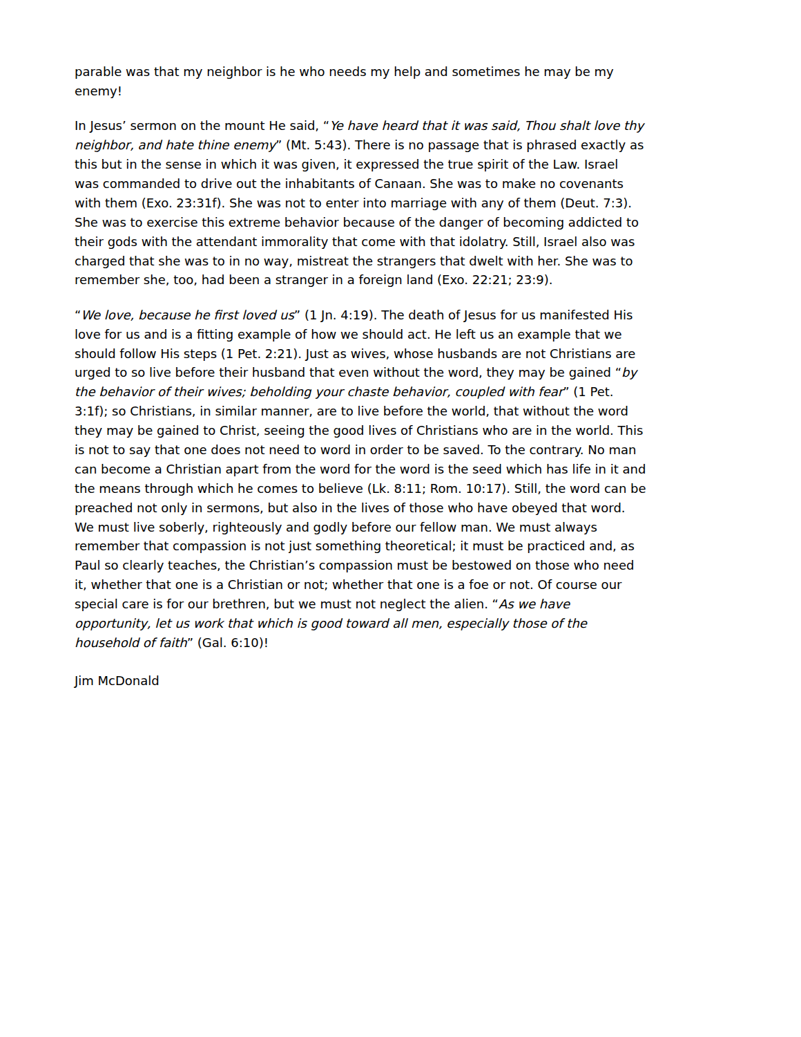parable was that my neighbor is he who needs my help and sometimes he may be my enemy!
In Jesus’ sermon on the mount He said, “Ye have heard that it was said, Thou shalt love thy neighbor, and hate thine enemy” (Mt. 5:43). There is no passage that is phrased exactly as this but in the sense in which it was given, it expressed the true spirit of the Law. Israel was commanded to drive out the inhabitants of Canaan. She was to make no covenants with them (Exo. 23:31f). She was not to enter into marriage with any of them (Deut. 7:3). She was to exercise this extreme behavior because of the danger of becoming addicted to their gods with the attendant immorality that come with that idolatry. Still, Israel also was charged that she was to in no way, mistreat the strangers that dwelt with her. She was to remember she, too, had been a stranger in a foreign land (Exo. 22:21; 23:9).
“We love, because he first loved us” (1 Jn. 4:19). The death of Jesus for us manifested His love for us and is a fitting example of how we should act. He left us an example that we should follow His steps (1 Pet. 2:21). Just as wives, whose husbands are not Christians are urged to so live before their husband that even without the word, they may be gained “by the behavior of their wives; beholding your chaste behavior, coupled with fear” (1 Pet. 3:1f); so Christians, in similar manner, are to live before the world, that without the word they may be gained to Christ, seeing the good lives of Christians who are in the world. This is not to say that one does not need to word in order to be saved. To the contrary. No man can become a Christian apart from the word for the word is the seed which has life in it and the means through which he comes to believe (Lk. 8:11; Rom. 10:17). Still, the word can be preached not only in sermons, but also in the lives of those who have obeyed that word. We must live soberly, righteously and godly before our fellow man. We must always remember that compassion is not just something theoretical; it must be practiced and, as Paul so clearly teaches, the Christian’s compassion must be bestowed on those who need it, whether that one is a Christian or not; whether that one is a foe or not. Of course our special care is for our brethren, but we must not neglect the alien. “As we have opportunity, let us work that which is good toward all men, especially those of the household of faith” (Gal. 6:10)!
Jim McDonald